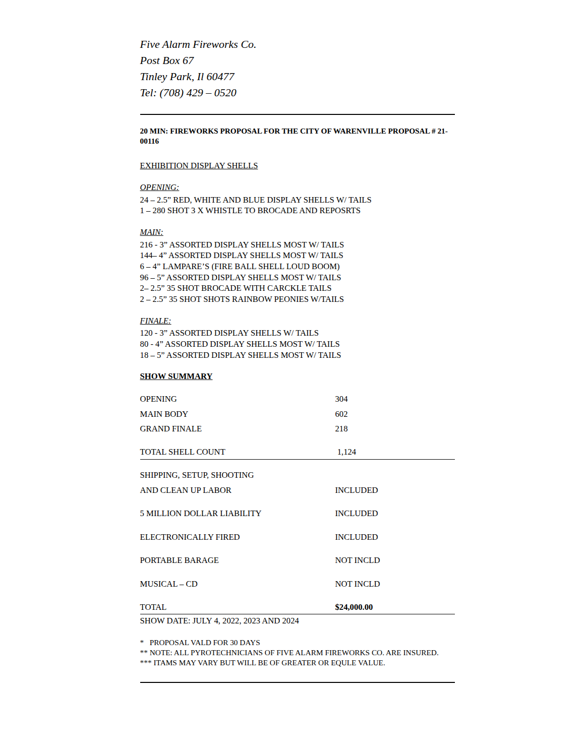Five Alarm Fireworks Co.
Post Box 67
Tinley Park, Il 60477
Tel: (708) 429 – 0520
20 MIN: FIREWORKS PROPOSAL FOR THE CITY OF WARENVILLE PROPOSAL # 21-00116
EXHIBITION DISPLAY SHELLS
OPENING:
24 – 2.5” RED, WHITE AND BLUE DISPLAY SHELLS W/ TAILS
1 – 280 SHOT 3 X WHISTLE TO BROCADE AND REPOSRTS
MAIN:
216 - 3” ASSORTED DISPLAY SHELLS MOST W/ TAILS
144– 4” ASSORTED DISPLAY SHELLS MOST W/ TAILS
6 – 4” LAMPARE’S (FIRE BALL SHELL LOUD BOOM)
96 – 5” ASSORTED DISPLAY SHELLS MOST W/ TAILS
2– 2.5” 35 SHOT BROCADE WITH CARCKLE TAILS
2 – 2.5” 35 SHOT SHOTS RAINBOW PEONIES W/TAILS
FINALE:
120 - 3” ASSORTED DISPLAY SHELLS W/ TAILS
80 - 4” ASSORTED DISPLAY SHELLS MOST W/ TAILS
18 – 5” ASSORTED DISPLAY SHELLS MOST W/ TAILS
SHOW SUMMARY
| OPENING | 304 |
| MAIN BODY | 602 |
| GRAND FINALE | 218 |
| TOTAL SHELL COUNT | 1,124 |
| SHIPPING, SETUP, SHOOTING | |
| AND CLEAN UP LABOR | INCLUDED |
| 5 MILLION DOLLAR LIABILITY | INCLUDED |
| ELECTRONICALLY FIRED | INCLUDED |
| PORTABLE BARAGE | NOT INCLD |
| MUSICAL – CD | NOT INCLD |
| TOTAL | $24,000.00 |
SHOW DATE: JULY 4, 2022, 2023 AND 2024
* PROPOSAL VALD FOR 30 DAYS
** NOTE: ALL PYROTECHNICIANS OF FIVE ALARM FIREWORKS CO. ARE INSURED.
*** ITAMS MAY VARY BUT WILL BE OF GREATER OR EQULE VALUE.